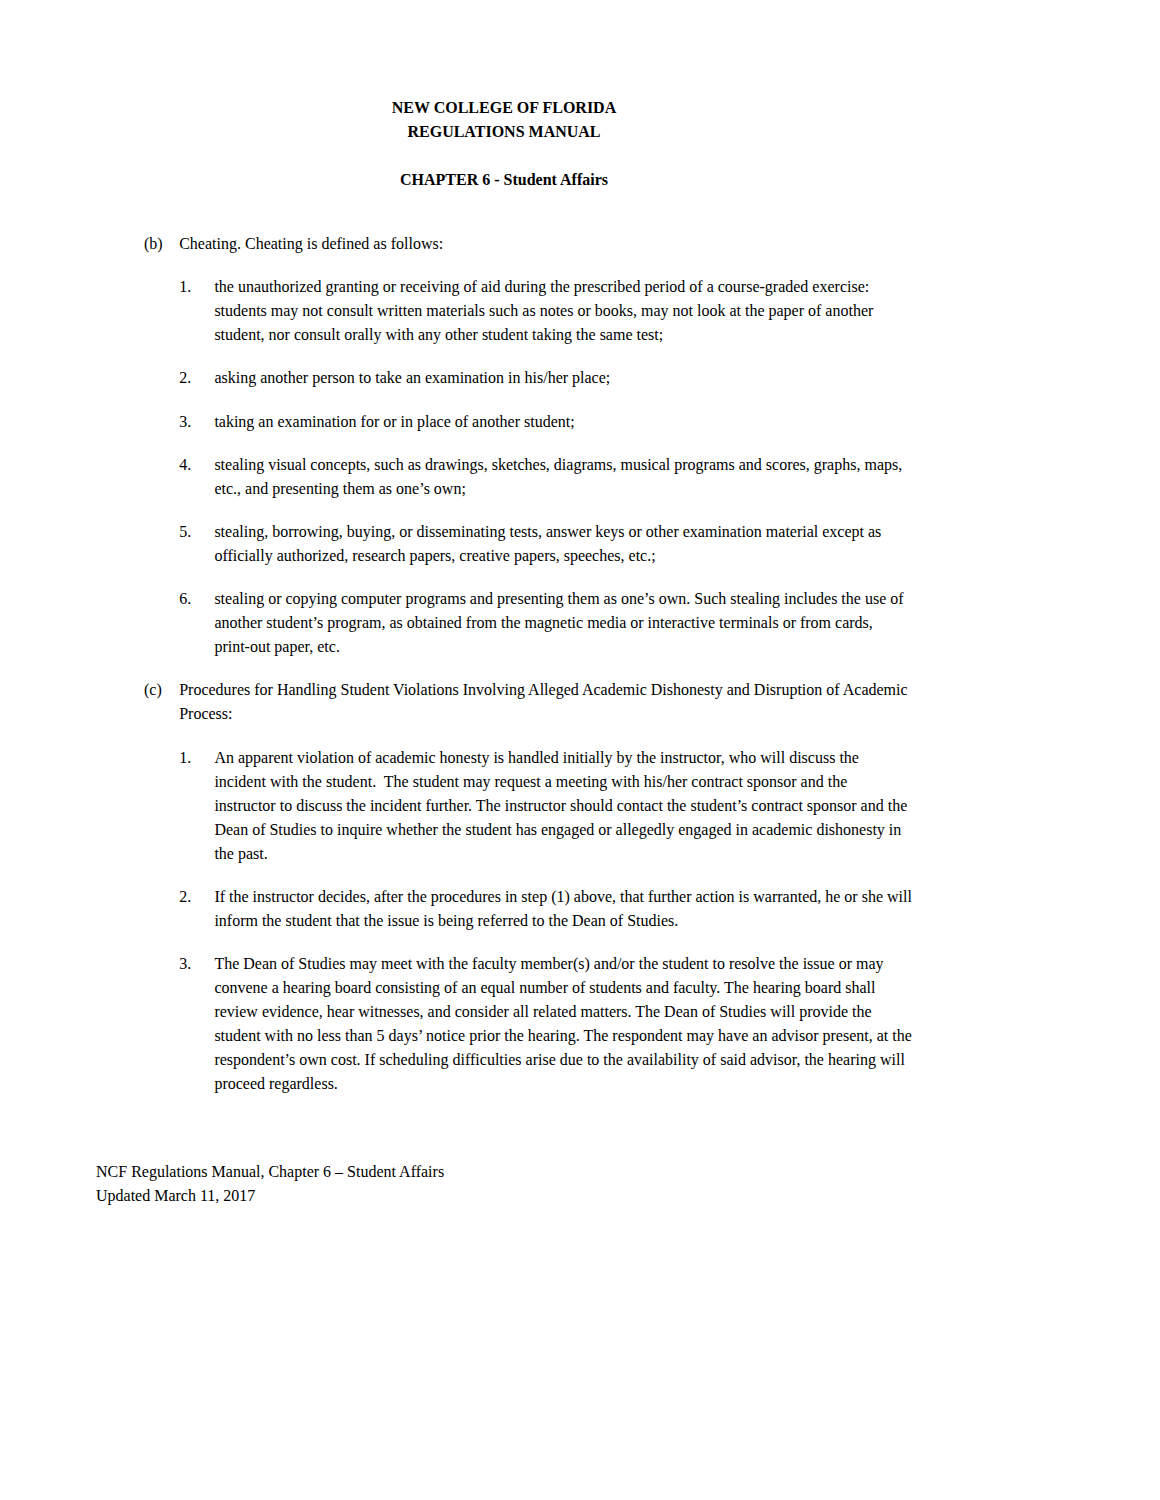NEW COLLEGE OF FLORIDA
REGULATIONS MANUAL
CHAPTER 6 - Student Affairs
(b)
Cheating. Cheating is defined as follows:
1. the unauthorized granting or receiving of aid during the prescribed period of a course-graded exercise: students may not consult written materials such as notes or books, may not look at the paper of another student, nor consult orally with any other student taking the same test;
2. asking another person to take an examination in his/her place;
3. taking an examination for or in place of another student;
4. stealing visual concepts, such as drawings, sketches, diagrams, musical programs and scores, graphs, maps, etc., and presenting them as one’s own;
5. stealing, borrowing, buying, or disseminating tests, answer keys or other examination material except as officially authorized, research papers, creative papers, speeches, etc.;
6. stealing or copying computer programs and presenting them as one’s own. Such stealing includes the use of another student’s program, as obtained from the magnetic media or interactive terminals or from cards, print-out paper, etc.
(c)
Procedures for Handling Student Violations Involving Alleged Academic Dishonesty and Disruption of Academic Process:
1. An apparent violation of academic honesty is handled initially by the instructor, who will discuss the incident with the student. The student may request a meeting with his/her contract sponsor and the instructor to discuss the incident further. The instructor should contact the student’s contract sponsor and the Dean of Studies to inquire whether the student has engaged or allegedly engaged in academic dishonesty in the past.
2. If the instructor decides, after the procedures in step (1) above, that further action is warranted, he or she will inform the student that the issue is being referred to the Dean of Studies.
3. The Dean of Studies may meet with the faculty member(s) and/or the student to resolve the issue or may convene a hearing board consisting of an equal number of students and faculty. The hearing board shall review evidence, hear witnesses, and consider all related matters. The Dean of Studies will provide the student with no less than 5 days’ notice prior the hearing. The respondent may have an advisor present, at the respondent’s own cost. If scheduling difficulties arise due to the availability of said advisor, the hearing will proceed regardless.
NCF Regulations Manual, Chapter 6 – Student Affairs
Updated March 11, 2017